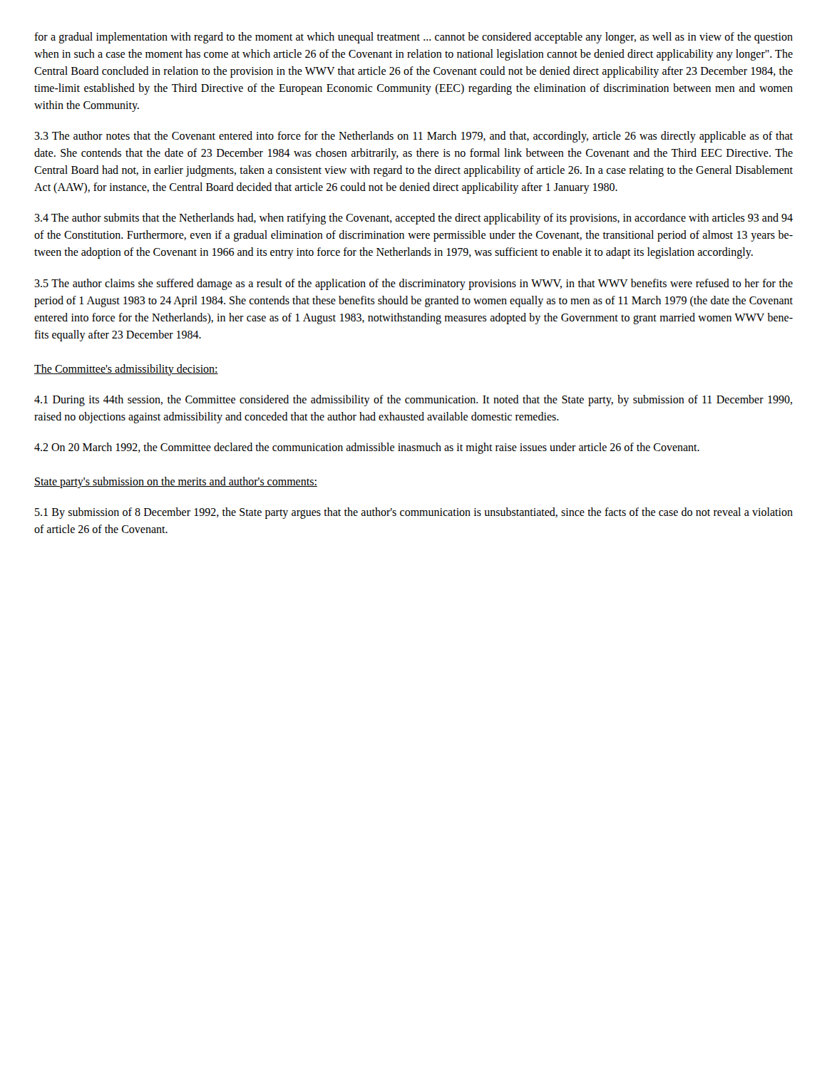for a gradual implementation with regard to the moment at which unequal treatment ... cannot be considered acceptable any longer, as well as in view of the question when in such a case the moment has come at which article 26 of the Covenant in relation to national legislation cannot be denied direct applicability any longer". The Central Board concluded in relation to the provision in the WWV that article 26 of the Covenant could not be denied direct applicability after 23 December 1984, the time-limit established by the Third Directive of the European Economic Community (EEC) regarding the elimination of discrimination between men and women within the Community.
3.3 The author notes that the Covenant entered into force for the Netherlands on 11 March 1979, and that, accordingly, article 26 was directly applicable as of that date. She contends that the date of 23 December 1984 was chosen arbitrarily, as there is no formal link between the Covenant and the Third EEC Directive. The Central Board had not, in earlier judgments, taken a consistent view with regard to the direct applicability of article 26. In a case relating to the General Disablement Act (AAW), for instance, the Central Board decided that article 26 could not be denied direct applicability after 1 January 1980.
3.4 The author submits that the Netherlands had, when ratifying the Covenant, accepted the direct applicability of its provisions, in accordance with articles 93 and 94 of the Constitution. Furthermore, even if a gradual elimination of discrimination were permissible under the Covenant, the transitional period of almost 13 years between the adoption of the Covenant in 1966 and its entry into force for the Netherlands in 1979, was sufficient to enable it to adapt its legislation accordingly.
3.5 The author claims she suffered damage as a result of the application of the discriminatory provisions in WWV, in that WWV benefits were refused to her for the period of 1 August 1983 to 24 April 1984. She contends that these benefits should be granted to women equally as to men as of 11 March 1979 (the date the Covenant entered into force for the Netherlands), in her case as of 1 August 1983, notwithstanding measures adopted by the Government to grant married women WWV benefits equally after 23 December 1984.
The Committee's admissibility decision:
4.1 During its 44th session, the Committee considered the admissibility of the communication. It noted that the State party, by submission of 11 December 1990, raised no objections against admissibility and conceded that the author had exhausted available domestic remedies.
4.2 On 20 March 1992, the Committee declared the communication admissible inasmuch as it might raise issues under article 26 of the Covenant.
State party's submission on the merits and author's comments:
5.1 By submission of 8 December 1992, the State party argues that the author's communication is unsubstantiated, since the facts of the case do not reveal a violation of article 26 of the Covenant.